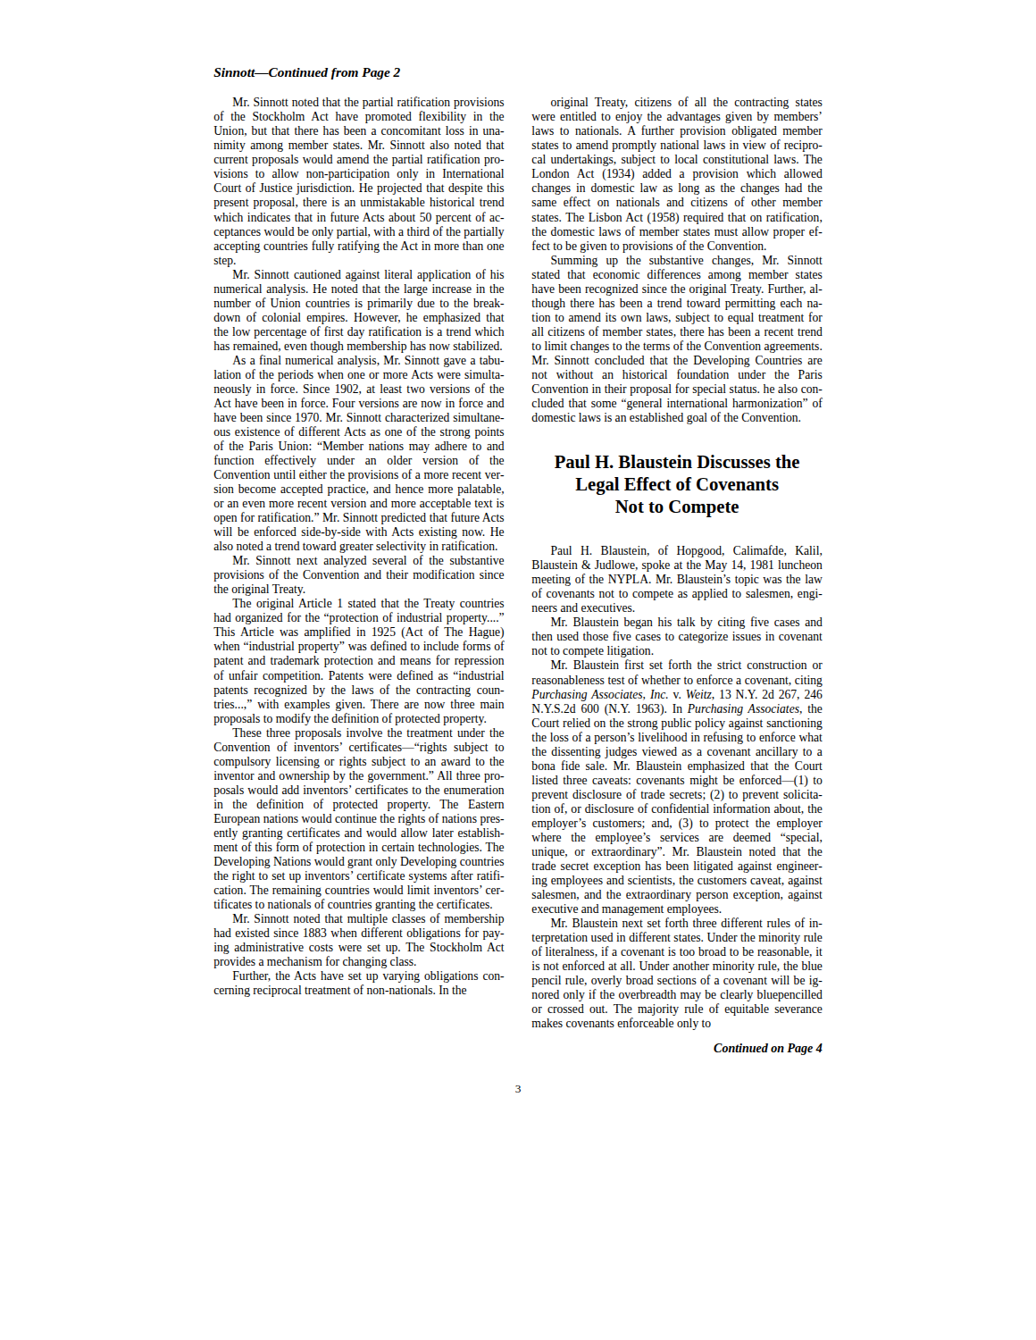Sinnott—Continued from Page 2
Mr. Sinnott noted that the partial ratification provisions of the Stockholm Act have promoted flexibility in the Union, but that there has been a concomitant loss in unanimity among member states. Mr. Sinnott also noted that current proposals would amend the partial ratification provisions to allow non-participation only in International Court of Justice jurisdiction. He projected that despite this present proposal, there is an unmistakable historical trend which indicates that in future Acts about 50 percent of acceptances would be only partial, with a third of the partially accepting countries fully ratifying the Act in more than one step.
Mr. Sinnott cautioned against literal application of his numerical analysis. He noted that the large increase in the number of Union countries is primarily due to the breakdown of colonial empires. However, he emphasized that the low percentage of first day ratification is a trend which has remained, even though membership has now stabilized.
As a final numerical analysis, Mr. Sinnott gave a tabulation of the periods when one or more Acts were simultaneously in force. Since 1902, at least two versions of the Act have been in force. Four versions are now in force and have been since 1970. Mr. Sinnott characterized simultaneous existence of different Acts as one of the strong points of the Paris Union: “Member nations may adhere to and function effectively under an older version of the Convention until either the provisions of a more recent version become accepted practice, and hence more palatable, or an even more recent version and more acceptable text is open for ratification.” Mr. Sinnott predicted that future Acts will be enforced side-by-side with Acts existing now. He also noted a trend toward greater selectivity in ratification.
Mr. Sinnott next analyzed several of the substantive provisions of the Convention and their modification since the original Treaty.
The original Article 1 stated that the Treaty countries had organized for the “protection of industrial property....” This Article was amplified in 1925 (Act of The Hague) when “industrial property” was defined to include forms of patent and trademark protection and means for repression of unfair competition. Patents were defined as “industrial patents recognized by the laws of the contracting countries...,” with examples given. There are now three main proposals to modify the definition of protected property.
These three proposals involve the treatment under the Convention of inventors’ certificates—“rights subject to compulsory licensing or rights subject to an award to the inventor and ownership by the government.” All three proposals would add inventors’ certificates to the enumeration in the definition of protected property. The Eastern European nations would continue the rights of nations presently granting certificates and would allow later establishment of this form of protection in certain technologies. The Developing Nations would grant only Developing countries the right to set up inventors’ certificate systems after ratification. The remaining countries would limit inventors’ certificates to nationals of countries granting the certificates.
Mr. Sinnott noted that multiple classes of membership had existed since 1883 when different obligations for paying administrative costs were set up. The Stockholm Act provides a mechanism for changing class.
Further, the Acts have set up varying obligations concerning reciprocal treatment of non-nationals. In the
original Treaty, citizens of all the contracting states were entitled to enjoy the advantages given by members’ laws to nationals. A further provision obligated member states to amend promptly national laws in view of reciprocal undertakings, subject to local constitutional laws. The London Act (1934) added a provision which allowed changes in domestic law as long as the changes had the same effect on nationals and citizens of other member states. The Lisbon Act (1958) required that on ratification, the domestic laws of member states must allow proper effect to be given to provisions of the Convention.
Summing up the substantive changes, Mr. Sinnott stated that economic differences among member states have been recognized since the original Treaty. Further, although there has been a trend toward permitting each nation to amend its own laws, subject to equal treatment for all citizens of member states, there has been a recent trend to limit changes to the terms of the Convention agreements. Mr. Sinnott concluded that the Developing Countries are not without an historical foundation under the Paris Convention in their proposal for special status. he also concluded that some “general international harmonization” of domestic laws is an established goal of the Convention.
Paul H. Blaustein Discusses the
Legal Effect of Covenants
Not to Compete
Paul H. Blaustein, of Hopgood, Calimafde, Kalil, Blaustein & Judlowe, spoke at the May 14, 1981 luncheon meeting of the NYPLA. Mr. Blaustein’s topic was the law of covenants not to compete as applied to salesmen, engineers and executives.
Mr. Blaustein began his talk by citing five cases and then used those five cases to categorize issues in covenant not to compete litigation.
Mr. Blaustein first set forth the strict construction or reasonableness test of whether to enforce a covenant, citing Purchasing Associates, Inc. v. Weitz, 13 N.Y. 2d 267, 246 N.Y.S.2d 600 (N.Y. 1963). In Purchasing Associates, the Court relied on the strong public policy against sanctioning the loss of a person’s livelihood in refusing to enforce what the dissenting judges viewed as a covenant ancillary to a bona fide sale. Mr. Blaustein emphasized that the Court listed three caveats: covenants might be enforced—(1) to prevent disclosure of trade secrets; (2) to prevent solicitation of, or disclosure of confidential information about, the employer’s customers; and, (3) to protect the employer where the employee’s services are deemed “special, unique, or extraordinary”. Mr. Blaustein noted that the trade secret exception has been litigated against engineering employees and scientists, the customers caveat, against salesmen, and the extraordinary person exception, against executive and management employees.
Mr. Blaustein next set forth three different rules of interpretation used in different states. Under the minority rule of literalness, if a covenant is too broad to be reasonable, it is not enforced at all. Under another minority rule, the blue pencil rule, overly broad sections of a covenant will be ignored only if the overbreadth may be clearly bluepencilled or crossed out. The majority rule of equitable severance makes covenants enforceable only to
Continued on Page 4
3